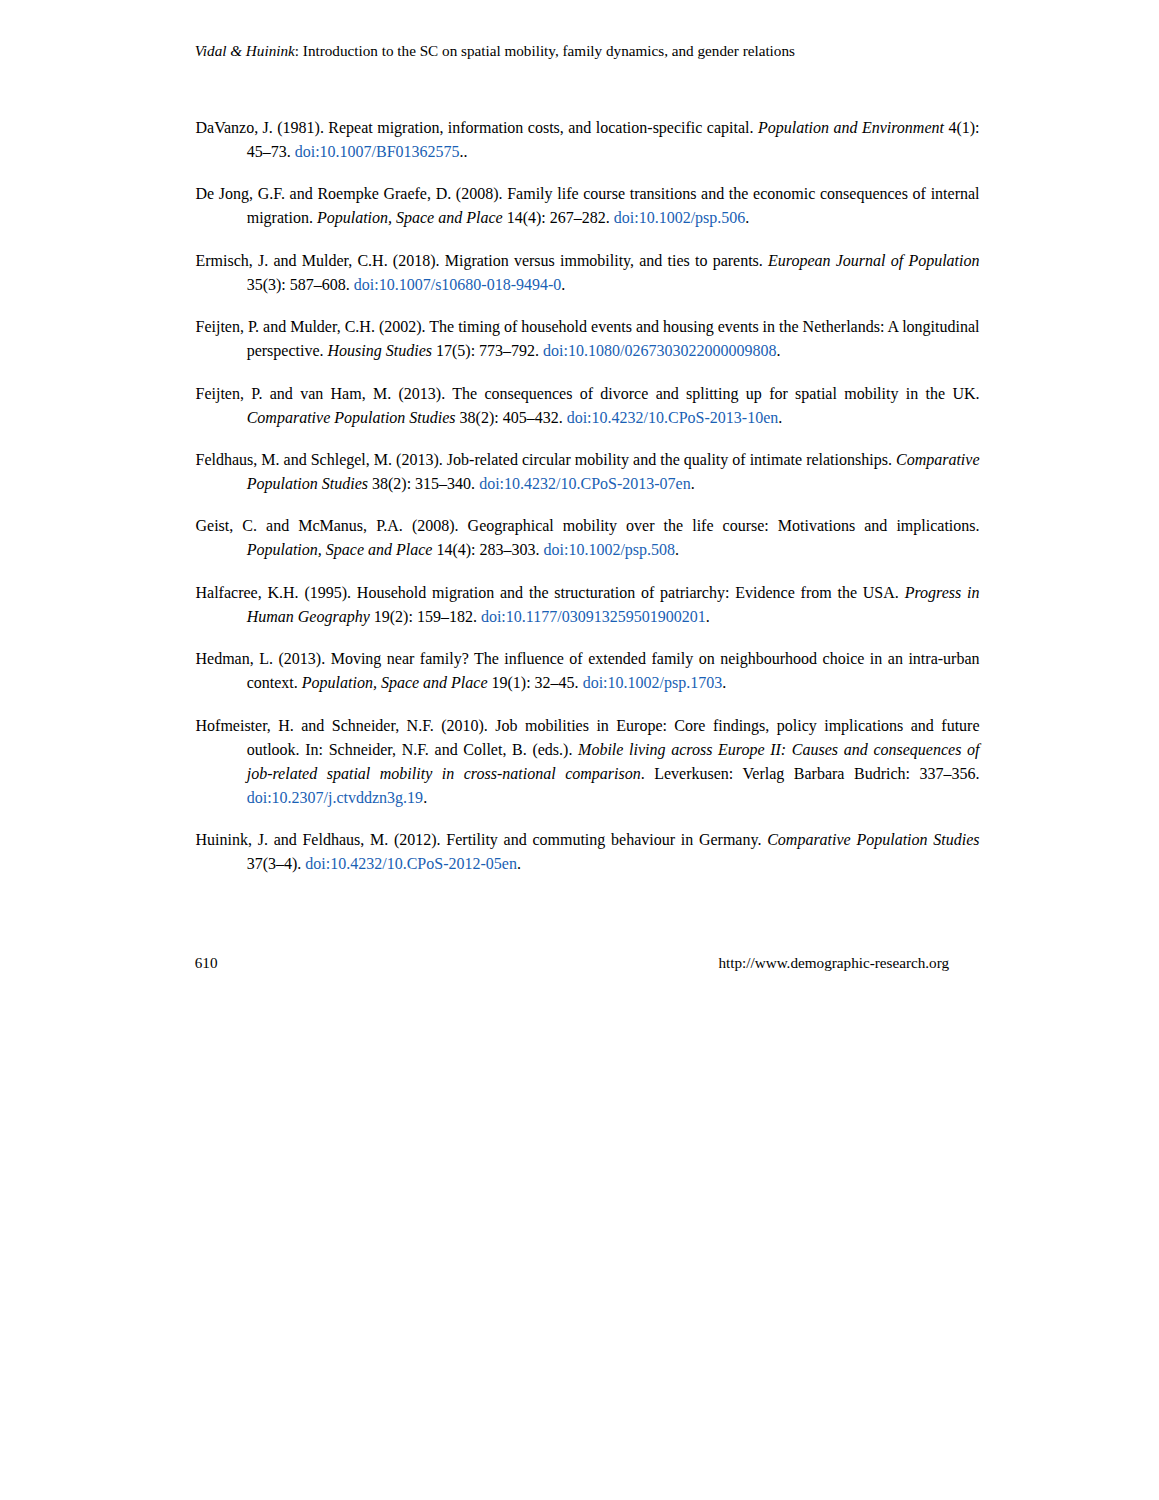Vidal & Huinink: Introduction to the SC on spatial mobility, family dynamics, and gender relations
DaVanzo, J. (1981). Repeat migration, information costs, and location-specific capital. Population and Environment 4(1): 45–73. doi:10.1007/BF01362575..
De Jong, G.F. and Roempke Graefe, D. (2008). Family life course transitions and the economic consequences of internal migration. Population, Space and Place 14(4): 267–282. doi:10.1002/psp.506.
Ermisch, J. and Mulder, C.H. (2018). Migration versus immobility, and ties to parents. European Journal of Population 35(3): 587–608. doi:10.1007/s10680-018-9494-0.
Feijten, P. and Mulder, C.H. (2002). The timing of household events and housing events in the Netherlands: A longitudinal perspective. Housing Studies 17(5): 773–792. doi:10.1080/0267303022000009808.
Feijten, P. and van Ham, M. (2013). The consequences of divorce and splitting up for spatial mobility in the UK. Comparative Population Studies 38(2): 405–432. doi:10.4232/10.CPoS-2013-10en.
Feldhaus, M. and Schlegel, M. (2013). Job-related circular mobility and the quality of intimate relationships. Comparative Population Studies 38(2): 315–340. doi:10.4232/10.CPoS-2013-07en.
Geist, C. and McManus, P.A. (2008). Geographical mobility over the life course: Motivations and implications. Population, Space and Place 14(4): 283–303. doi:10.1002/psp.508.
Halfacree, K.H. (1995). Household migration and the structuration of patriarchy: Evidence from the USA. Progress in Human Geography 19(2): 159–182. doi:10.1177/030913259501900201.
Hedman, L. (2013). Moving near family? The influence of extended family on neighbourhood choice in an intra‑urban context. Population, Space and Place 19(1): 32–45. doi:10.1002/psp.1703.
Hofmeister, H. and Schneider, N.F. (2010). Job mobilities in Europe: Core findings, policy implications and future outlook. In: Schneider, N.F. and Collet, B. (eds.). Mobile living across Europe II: Causes and consequences of job-related spatial mobility in cross-national comparison. Leverkusen: Verlag Barbara Budrich: 337–356. doi:10.2307/j.ctvddzn3g.19.
Huinink, J. and Feldhaus, M. (2012). Fertility and commuting behaviour in Germany. Comparative Population Studies 37(3–4). doi:10.4232/10.CPoS-2012-05en.
610 http://www.demographic-research.org